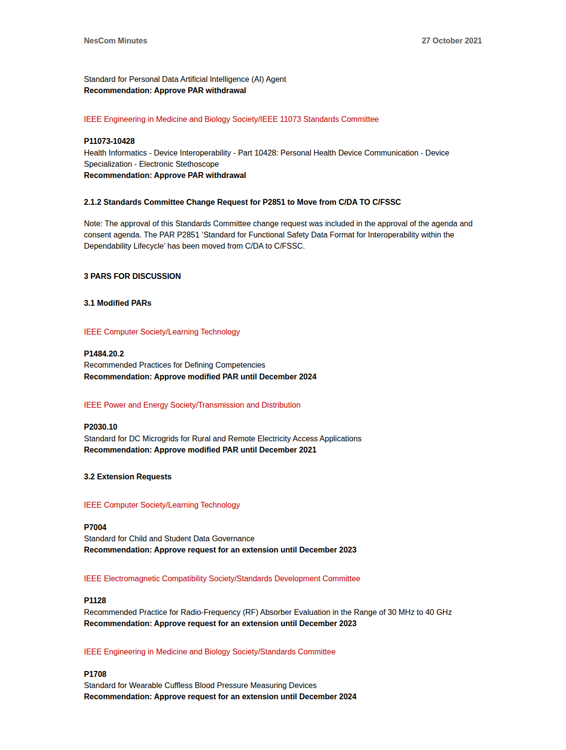NesCom Minutes 27 October 2021
Standard for Personal Data Artificial Intelligence (AI) Agent
Recommendation: Approve PAR withdrawal
IEEE Engineering in Medicine and Biology Society/IEEE 11073 Standards Committee
P11073-10428
Health Informatics - Device Interoperability - Part 10428: Personal Health Device Communication - Device Specialization - Electronic Stethoscope
Recommendation: Approve PAR withdrawal
2.1.2 Standards Committee Change Request for P2851 to Move from C/DA TO C/FSSC
Note: The approval of this Standards Committee change request was included in the approval of the agenda and consent agenda. The PAR P2851 ‘Standard for Functional Safety Data Format for Interoperability within the Dependability Lifecycle’ has been moved from C/DA to C/FSSC.
3 PARS FOR DISCUSSION
3.1 Modified PARs
IEEE Computer Society/Learning Technology
P1484.20.2
Recommended Practices for Defining Competencies
Recommendation: Approve modified PAR until December 2024
IEEE Power and Energy Society/Transmission and Distribution
P2030.10
Standard for DC Microgrids for Rural and Remote Electricity Access Applications
Recommendation: Approve modified PAR until December 2021
3.2 Extension Requests
IEEE Computer Society/Learning Technology
P7004
Standard for Child and Student Data Governance
Recommendation: Approve request for an extension until December 2023
IEEE Electromagnetic Compatibility Society/Standards Development Committee
P1128
Recommended Practice for Radio-Frequency (RF) Absorber Evaluation in the Range of 30 MHz to 40 GHz
Recommendation: Approve request for an extension until December 2023
IEEE Engineering in Medicine and Biology Society/Standards Committee
P1708
Standard for Wearable Cuffless Blood Pressure Measuring Devices
Recommendation: Approve request for an extension until December 2024